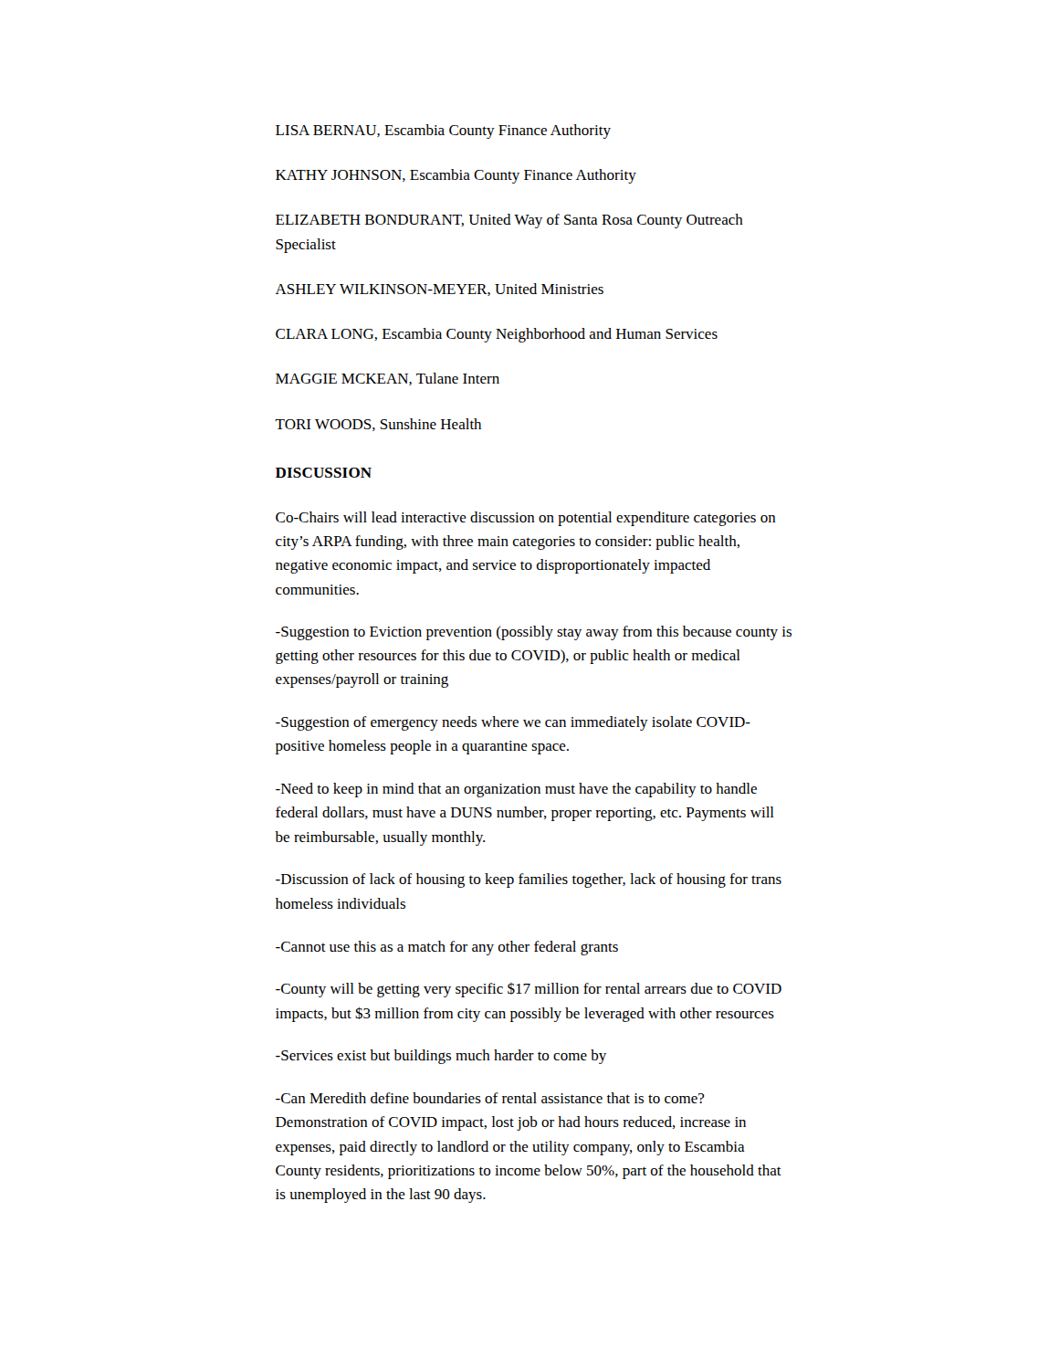LISA BERNAU, Escambia County Finance Authority
KATHY JOHNSON, Escambia County Finance Authority
ELIZABETH BONDURANT, United Way of Santa Rosa County Outreach Specialist
ASHLEY WILKINSON-MEYER, United Ministries
CLARA LONG, Escambia County Neighborhood and Human Services
MAGGIE MCKEAN, Tulane Intern
TORI WOODS, Sunshine Health
DISCUSSION
Co-Chairs will lead interactive discussion on potential expenditure categories on city’s ARPA funding, with three main categories to consider: public health, negative economic impact, and service to disproportionately impacted communities.
-Suggestion to Eviction prevention (possibly stay away from this because county is getting other resources for this due to COVID), or public health or medical expenses/payroll or training
-Suggestion of emergency needs where we can immediately isolate COVID-positive homeless people in a quarantine space.
-Need to keep in mind that an organization must have the capability to handle federal dollars, must have a DUNS number, proper reporting, etc. Payments will be reimbursable, usually monthly.
-Discussion of lack of housing to keep families together, lack of housing for trans homeless individuals
-Cannot use this as a match for any other federal grants
-County will be getting very specific $17 million for rental arrears due to COVID impacts, but $3 million from city can possibly be leveraged with other resources
-Services exist but buildings much harder to come by
-Can Meredith define boundaries of rental assistance that is to come? Demonstration of COVID impact, lost job or had hours reduced, increase in expenses, paid directly to landlord or the utility company, only to Escambia County residents, prioritizations to income below 50%, part of the household that is unemployed in the last 90 days.